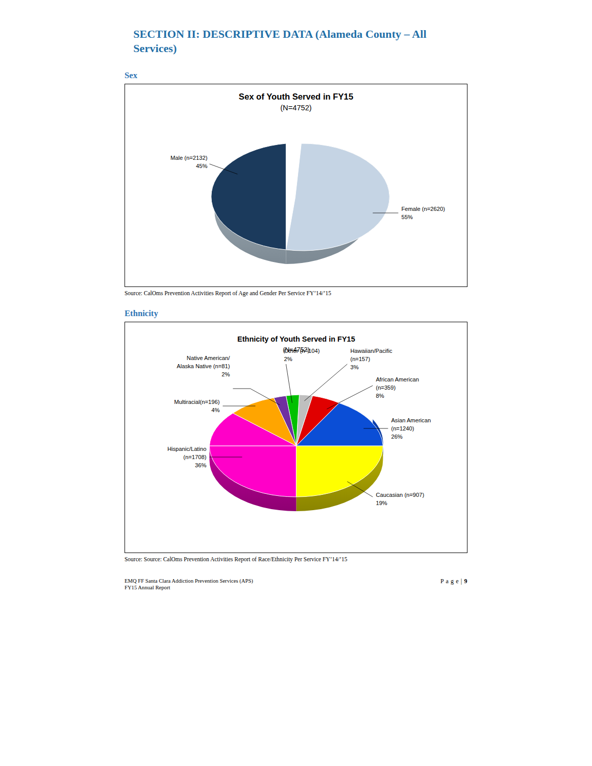SECTION II: DESCRIPTIVE DATA (Alameda County – All Services)
Sex
Sex of Youth Served in FY15
(N=4752)
Male (n=2132) 45% Female (n=2620) 55%
Source: CalOms Prevention Activities Report of Age and Gender Per Service FY’14/’15
Ethnicity
Ethnicity of Youth Served in FY15 (N=4752) Native American/ Alaska Native (n=81) 2% Multiracial(n=196) 4% Hispanic/Latino (n=1708) 36% Other (n=104) 2% Hawaiian/Pacific (n=157) 3% African American (n=359) 8% Asian American (n=1240) 26% Caucasian (n=907) 19%
Source: Source: CalOms Prevention Activities Report of Race/Ethnicity Per Service FY’14/’15
EMQ FF Santa Clara Addiction Prevention Services (APS)
FY15 Annual Report
P a g e | 9